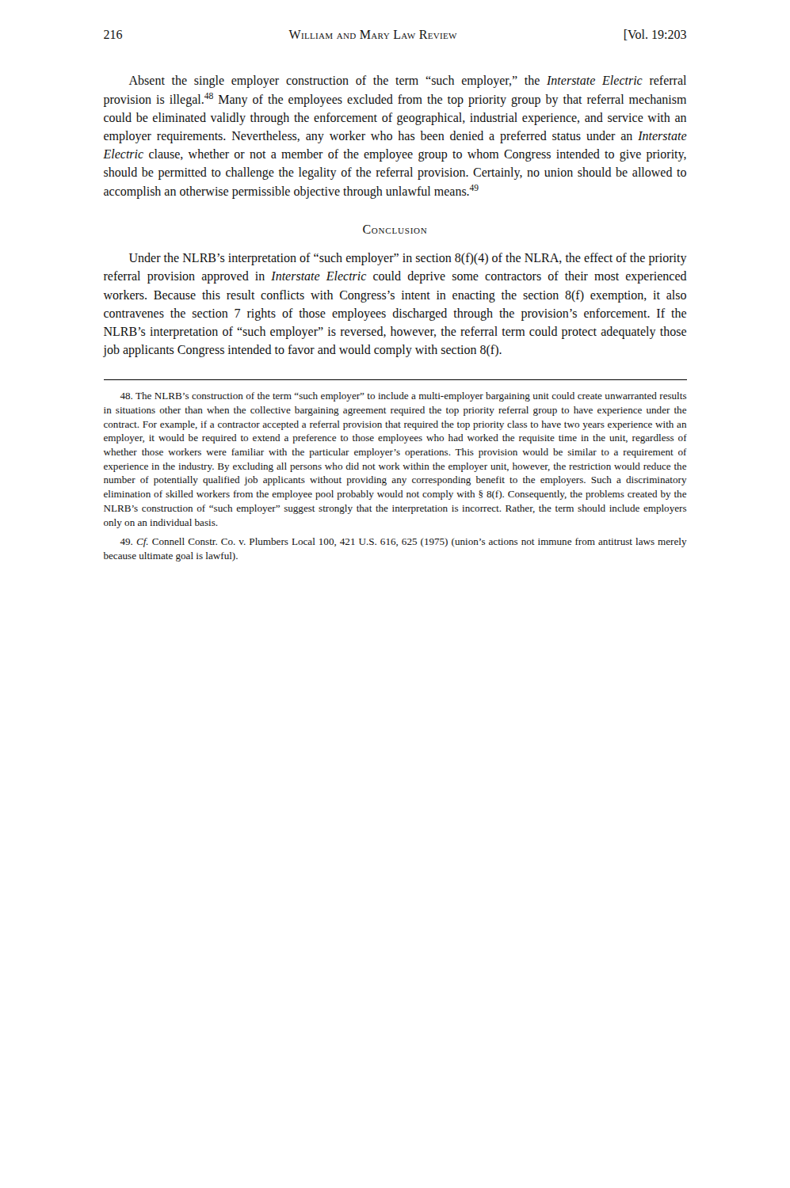216 William and Mary Law Review [Vol. 19:203
Absent the single employer construction of the term “such employer,” the Interstate Electric referral provision is illegal.48 Many of the employees excluded from the top priority group by that referral mechanism could be eliminated validly through the enforcement of geographical, industrial experience, and service with an employer requirements. Nevertheless, any worker who has been denied a preferred status under an Interstate Electric clause, whether or not a member of the employee group to whom Congress intended to give priority, should be permitted to challenge the legality of the referral provision. Certainly, no union should be allowed to accomplish an otherwise permissible objective through unlawful means.49
Conclusion
Under the NLRB’s interpretation of “such employer” in section 8(f)(4) of the NLRA, the effect of the priority referral provision approved in Interstate Electric could deprive some contractors of their most experienced workers. Because this result conflicts with Congress’s intent in enacting the section 8(f) exemption, it also contravenes the section 7 rights of those employees discharged through the provision’s enforcement. If the NLRB’s interpretation of “such employer” is reversed, however, the referral term could protect adequately those job applicants Congress intended to favor and would comply with section 8(f).
48. The NLRB’s construction of the term “such employer” to include a multi-employer bargaining unit could create unwarranted results in situations other than when the collective bargaining agreement required the top priority referral group to have experience under the contract. For example, if a contractor accepted a referral provision that required the top priority class to have two years experience with an employer, it would be required to extend a preference to those employees who had worked the requisite time in the unit, regardless of whether those workers were familiar with the particular employer’s operations. This provision would be similar to a requirement of experience in the industry. By excluding all persons who did not work within the employer unit, however, the restriction would reduce the number of potentially qualified job applicants without providing any corresponding benefit to the employers. Such a discriminatory elimination of skilled workers from the employee pool probably would not comply with § 8(f). Consequently, the problems created by the NLRB’s construction of “such employer” suggest strongly that the interpretation is incorrect. Rather, the term should include employers only on an individual basis.
49. Cf. Connell Constr. Co. v. Plumbers Local 100, 421 U.S. 616, 625 (1975) (union’s actions not immune from antitrust laws merely because ultimate goal is lawful).